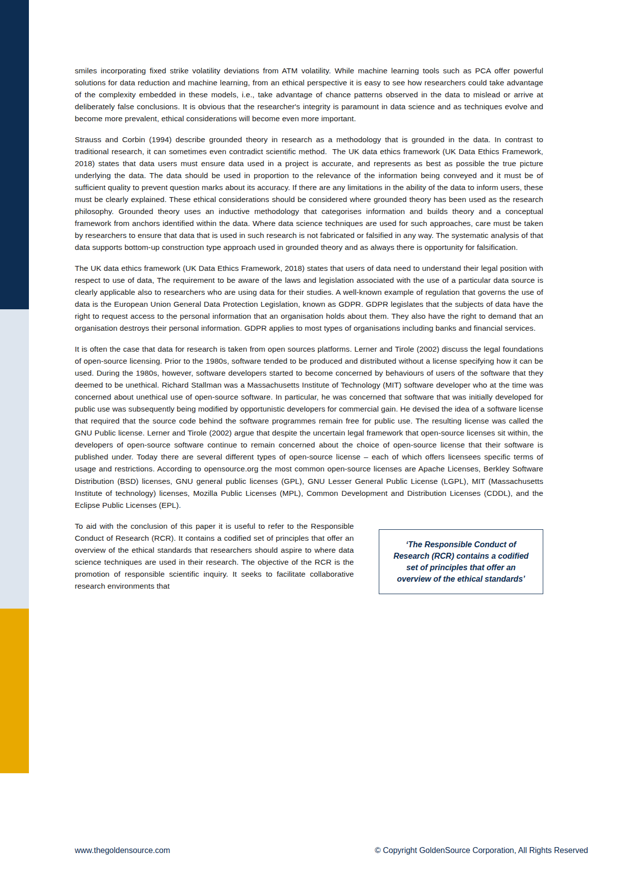smiles incorporating fixed strike volatility deviations from ATM volatility. While machine learning tools such as PCA offer powerful solutions for data reduction and machine learning, from an ethical perspective it is easy to see how researchers could take advantage of the complexity embedded in these models, i.e., take advantage of chance patterns observed in the data to mislead or arrive at deliberately false conclusions. It is obvious that the researcher's integrity is paramount in data science and as techniques evolve and become more prevalent, ethical considerations will become even more important.
Strauss and Corbin (1994) describe grounded theory in research as a methodology that is grounded in the data. In contrast to traditional research, it can sometimes even contradict scientific method. The UK data ethics framework (UK Data Ethics Framework, 2018) states that data users must ensure data used in a project is accurate, and represents as best as possible the true picture underlying the data. The data should be used in proportion to the relevance of the information being conveyed and it must be of sufficient quality to prevent question marks about its accuracy. If there are any limitations in the ability of the data to inform users, these must be clearly explained. These ethical considerations should be considered where grounded theory has been used as the research philosophy. Grounded theory uses an inductive methodology that categorises information and builds theory and a conceptual framework from anchors identified within the data. Where data science techniques are used for such approaches, care must be taken by researchers to ensure that data that is used in such research is not fabricated or falsified in any way. The systematic analysis of that data supports bottom-up construction type approach used in grounded theory and as always there is opportunity for falsification.
The UK data ethics framework (UK Data Ethics Framework, 2018) states that users of data need to understand their legal position with respect to use of data, The requirement to be aware of the laws and legislation associated with the use of a particular data source is clearly applicable also to researchers who are using data for their studies. A well-known example of regulation that governs the use of data is the European Union General Data Protection Legislation, known as GDPR. GDPR legislates that the subjects of data have the right to request access to the personal information that an organisation holds about them. They also have the right to demand that an organisation destroys their personal information. GDPR applies to most types of organisations including banks and financial services.
It is often the case that data for research is taken from open sources platforms. Lerner and Tirole (2002) discuss the legal foundations of open-source licensing. Prior to the 1980s, software tended to be produced and distributed without a license specifying how it can be used. During the 1980s, however, software developers started to become concerned by behaviours of users of the software that they deemed to be unethical. Richard Stallman was a Massachusetts Institute of Technology (MIT) software developer who at the time was concerned about unethical use of open-source software. In particular, he was concerned that software that was initially developed for public use was subsequently being modified by opportunistic developers for commercial gain. He devised the idea of a software license that required that the source code behind the software programmes remain free for public use. The resulting license was called the GNU Public license. Lerner and Tirole (2002) argue that despite the uncertain legal framework that open-source licenses sit within, the developers of open-source software continue to remain concerned about the choice of open-source license that their software is published under. Today there are several different types of open-source license – each of which offers licensees specific terms of usage and restrictions. According to opensource.org the most common open-source licenses are Apache Licenses, Berkley Software Distribution (BSD) licenses, GNU general public licenses (GPL), GNU Lesser General Public License (LGPL), MIT (Massachusetts Institute of technology) licenses, Mozilla Public Licenses (MPL), Common Development and Distribution Licenses (CDDL), and the Eclipse Public Licenses (EPL).
‘The Responsible Conduct of Research (RCR) contains a codified set of principles that offer an overview of the ethical standards’
To aid with the conclusion of this paper it is useful to refer to the Responsible Conduct of Research (RCR). It contains a codified set of principles that offer an overview of the ethical standards that researchers should aspire to where data science techniques are used in their research. The objective of the RCR is the promotion of responsible scientific inquiry. It seeks to facilitate collaborative research environments that
www.thegoldensource.com © Copyright GoldenSource Corporation, All Rights Reserved